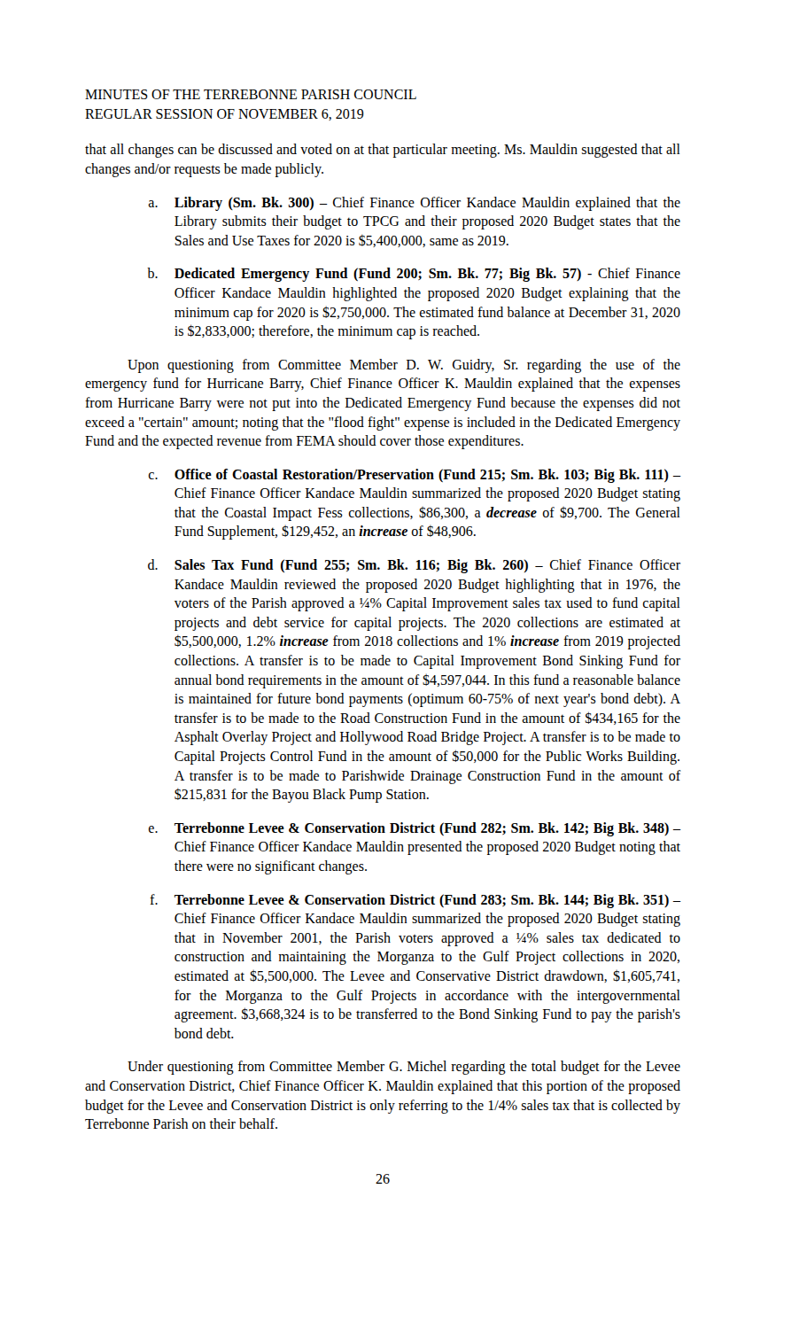Minutes of the Terrebonne Parish Council
Regular Session of November 6, 2019
that all changes can be discussed and voted on at that particular meeting. Ms. Mauldin suggested that all changes and/or requests be made publicly.
Library (Sm. Bk. 300) – Chief Finance Officer Kandace Mauldin explained that the Library submits their budget to TPCG and their proposed 2020 Budget states that the Sales and Use Taxes for 2020 is $5,400,000, same as 2019.
Dedicated Emergency Fund (Fund 200; Sm. Bk. 77; Big Bk. 57) - Chief Finance Officer Kandace Mauldin highlighted the proposed 2020 Budget explaining that the minimum cap for 2020 is $2,750,000. The estimated fund balance at December 31, 2020 is $2,833,000; therefore, the minimum cap is reached.
Upon questioning from Committee Member D. W. Guidry, Sr. regarding the use of the emergency fund for Hurricane Barry, Chief Finance Officer K. Mauldin explained that the expenses from Hurricane Barry were not put into the Dedicated Emergency Fund because the expenses did not exceed a "certain" amount; noting that the "flood fight" expense is included in the Dedicated Emergency Fund and the expected revenue from FEMA should cover those expenditures.
Office of Coastal Restoration/Preservation (Fund 215; Sm. Bk. 103; Big Bk. 111) – Chief Finance Officer Kandace Mauldin summarized the proposed 2020 Budget stating that the Coastal Impact Fess collections, $86,300, a decrease of $9,700. The General Fund Supplement, $129,452, an increase of $48,906.
Sales Tax Fund (Fund 255; Sm. Bk. 116; Big Bk. 260) – Chief Finance Officer Kandace Mauldin reviewed the proposed 2020 Budget highlighting that in 1976, the voters of the Parish approved a ¼% Capital Improvement sales tax used to fund capital projects and debt service for capital projects. The 2020 collections are estimated at $5,500,000, 1.2% increase from 2018 collections and 1% increase from 2019 projected collections. A transfer is to be made to Capital Improvement Bond Sinking Fund for annual bond requirements in the amount of $4,597,044. In this fund a reasonable balance is maintained for future bond payments (optimum 60-75% of next year's bond debt). A transfer is to be made to the Road Construction Fund in the amount of $434,165 for the Asphalt Overlay Project and Hollywood Road Bridge Project. A transfer is to be made to Capital Projects Control Fund in the amount of $50,000 for the Public Works Building. A transfer is to be made to Parishwide Drainage Construction Fund in the amount of $215,831 for the Bayou Black Pump Station.
Terrebonne Levee & Conservation District (Fund 282; Sm. Bk. 142; Big Bk. 348) – Chief Finance Officer Kandace Mauldin presented the proposed 2020 Budget noting that there were no significant changes.
Terrebonne Levee & Conservation District (Fund 283; Sm. Bk. 144; Big Bk. 351) – Chief Finance Officer Kandace Mauldin summarized the proposed 2020 Budget stating that in November 2001, the Parish voters approved a ¼% sales tax dedicated to construction and maintaining the Morganza to the Gulf Project collections in 2020, estimated at $5,500,000. The Levee and Conservative District drawdown, $1,605,741, for the Morganza to the Gulf Projects in accordance with the intergovernmental agreement. $3,668,324 is to be transferred to the Bond Sinking Fund to pay the parish's bond debt.
Under questioning from Committee Member G. Michel regarding the total budget for the Levee and Conservation District, Chief Finance Officer K. Mauldin explained that this portion of the proposed budget for the Levee and Conservation District is only referring to the 1/4% sales tax that is collected by Terrebonne Parish on their behalf.
26